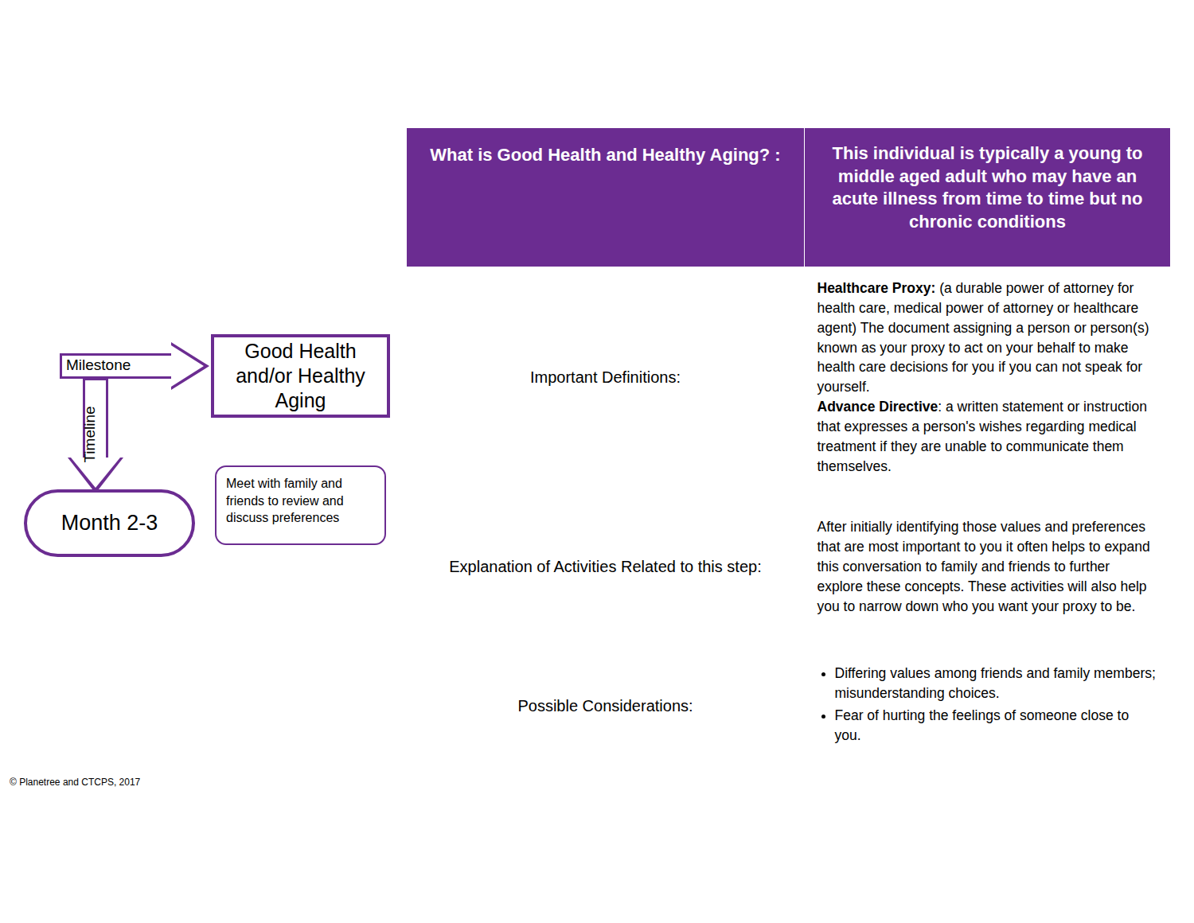Milestone
Good Health
and/or Healthy
Aging
Timeline
Month 2-3
Meet with family and friends to review and discuss preferences
| What is Good Health and Healthy Aging? : | This individual is typically a young to middle aged adult who may have an acute illness from time to time but no chronic conditions |
| --- | --- |
| Important Definitions: | Healthcare Proxy: (a durable power of attorney for health care, medical power of attorney or healthcare agent) The document assigning a person or person(s) known as your proxy to act on your behalf to make health care decisions for you if you can not speak for yourself. Advance Directive : a written statement or instruction that expresses a person's wishes regarding medical treatment if they are unable to communicate them themselves. |
| Explanation of Activities Related to this step: | After initially identifying those values and preferences that are most important to you it often helps to expand this conversation to family and friends to further explore these concepts. These activities will also help you to narrow down who you want your proxy to be. |
| Possible Considerations: | Differing values among friends and family members; misunderstanding choices. Fear of hurting the feelings of someone close to you. |
© Planetree and CTCPS, 2017